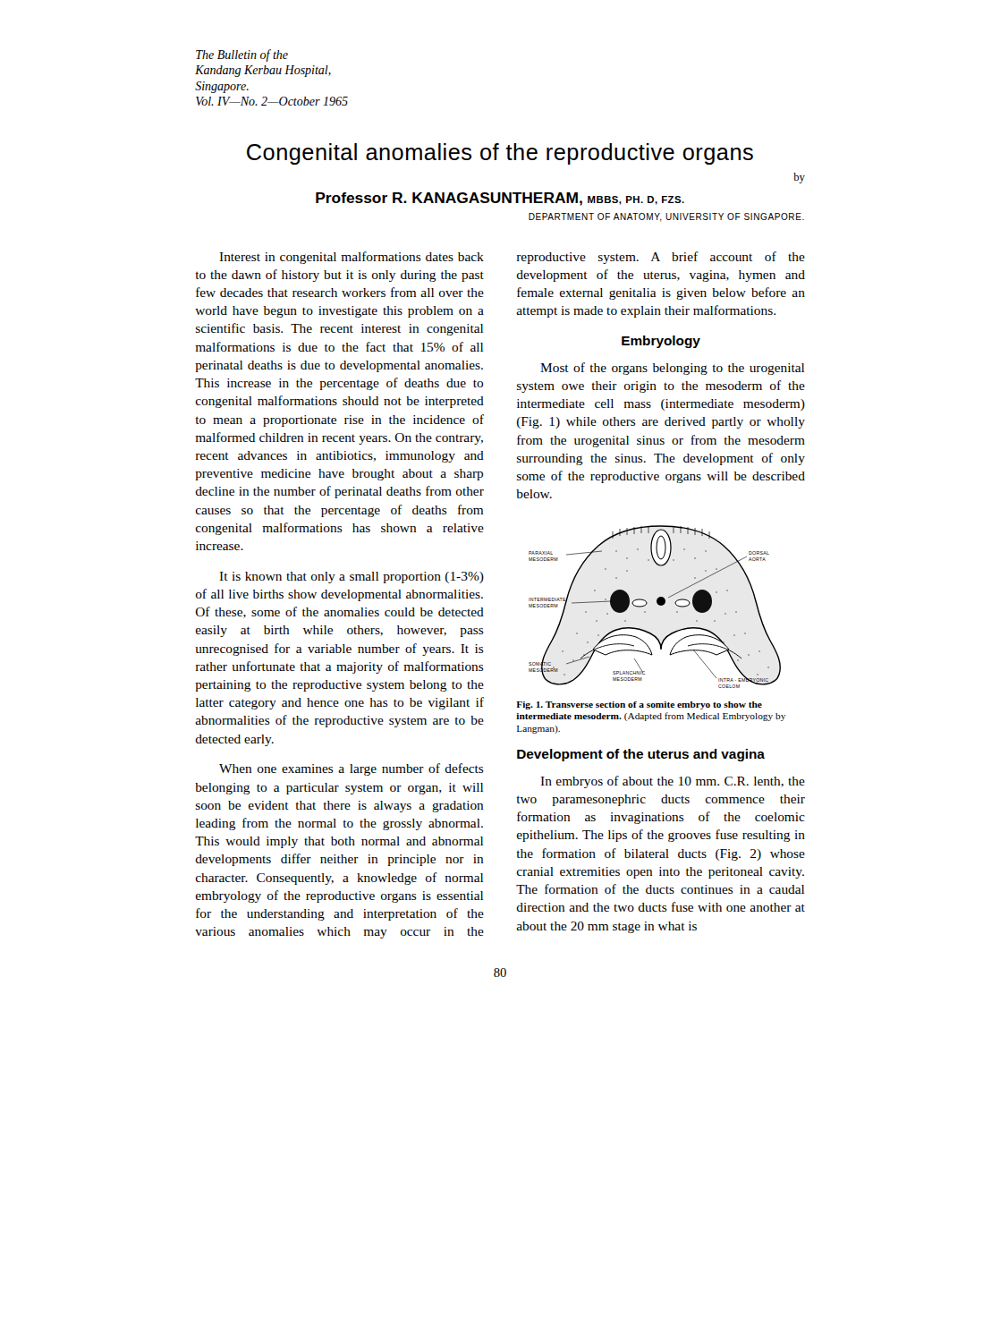The Bulletin of the
Kandang Kerbau Hospital,
Singapore.
Vol. IV—No. 2—October 1965
Congenital anomalies of the reproductive organs
by
Professor R. KANAGASUNTHERAM, MBBS, PH. D, FZS.
DEPARTMENT OF ANATOMY, UNIVERSITY OF SINGAPORE.
Interest in congenital malformations dates back to the dawn of history but it is only during the past few decades that research workers from all over the world have begun to investigate this problem on a scientific basis. The recent interest in congenital malformations is due to the fact that 15% of all perinatal deaths is due to developmental anomalies. This increase in the percentage of deaths due to congenital malformations should not be interpreted to mean a proportionate rise in the incidence of malformed children in recent years. On the contrary, recent advances in antibiotics, immunology and preventive medicine have brought about a sharp decline in the number of perinatal deaths from other causes so that the percentage of deaths from congenital malformations has shown a relative increase.
It is known that only a small proportion (1-3%) of all live births show developmental abnormalities. Of these, some of the anomalies could be detected easily at birth while others, however, pass unrecognised for a variable number of years. It is rather unfortunate that a majority of malformations pertaining to the reproductive system belong to the latter category and hence one has to be vigilant if abnormalities of the reproductive system are to be detected early.
When one examines a large number of defects belonging to a particular system or organ, it will soon be evident that there is always a gradation leading from the normal to the grossly abnormal. This would imply that both normal and abnormal developments differ neither in principle nor in character. Consequently, a knowledge of normal embryology of the reproductive organs is essential for the understanding and interpretation of the various anomalies which may occur in the reproductive system. A brief account of the development of the uterus, vagina, hymen and female external genitalia is given below before an attempt is made to explain their malformations.
Embryology
Most of the organs belonging to the urogenital system owe their origin to the mesoderm of the intermediate cell mass (intermediate mesoderm) (Fig. 1) while others are derived partly or wholly from the urogenital sinus or from the mesoderm surrounding the sinus. The development of only some of the reproductive organs will be described below.
PARAXIAL MESODERM DORSAL AORTA INTERMEDIATE MESODERM SOMATIC MESODERM SPLANCHNIC MESODERM INTRA - EMBRYONIC COELOM
Fig. 1. Transverse section of a somite embryo to show the intermediate mesoderm. (Adapted from Medical Embryology by Langman).
Development of the uterus and vagina
In embryos of about the 10 mm. C.R. lenth, the two paramesonephric ducts commence their formation as invaginations of the coelomic epithelium. The lips of the grooves fuse resulting in the formation of bilateral ducts (Fig. 2) whose cranial extremities open into the peritoneal cavity. The formation of the ducts continues in a caudal direction and the two ducts fuse with one another at about the 20 mm stage in what is
80